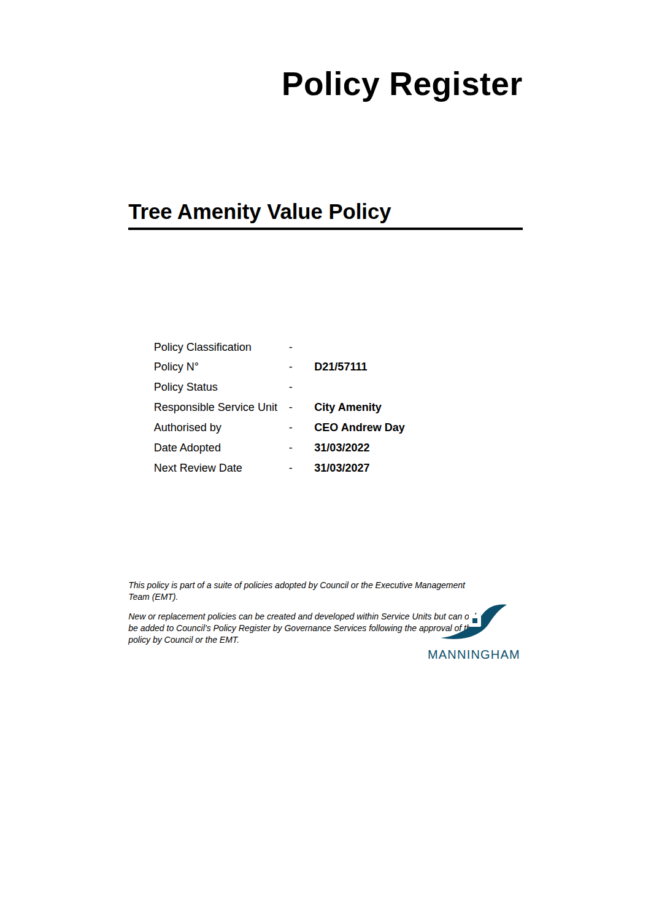Policy Register
Tree Amenity Value Policy
| Policy Classification | - | |
| Policy N° | - | D21/57111 |
| Policy Status | - | |
| Responsible Service Unit | - | City Amenity |
| Authorised by | - | CEO Andrew Day |
| Date Adopted | - | 31/03/2022 |
| Next Review Date | - | 31/03/2027 |
This policy is part of a suite of policies adopted by Council or the Executive Management Team (EMT).
New or replacement policies can be created and developed within Service Units but can only be added to Council’s Policy Register by Governance Services following the approval of the policy by Council or the EMT.
MANNINGHAM